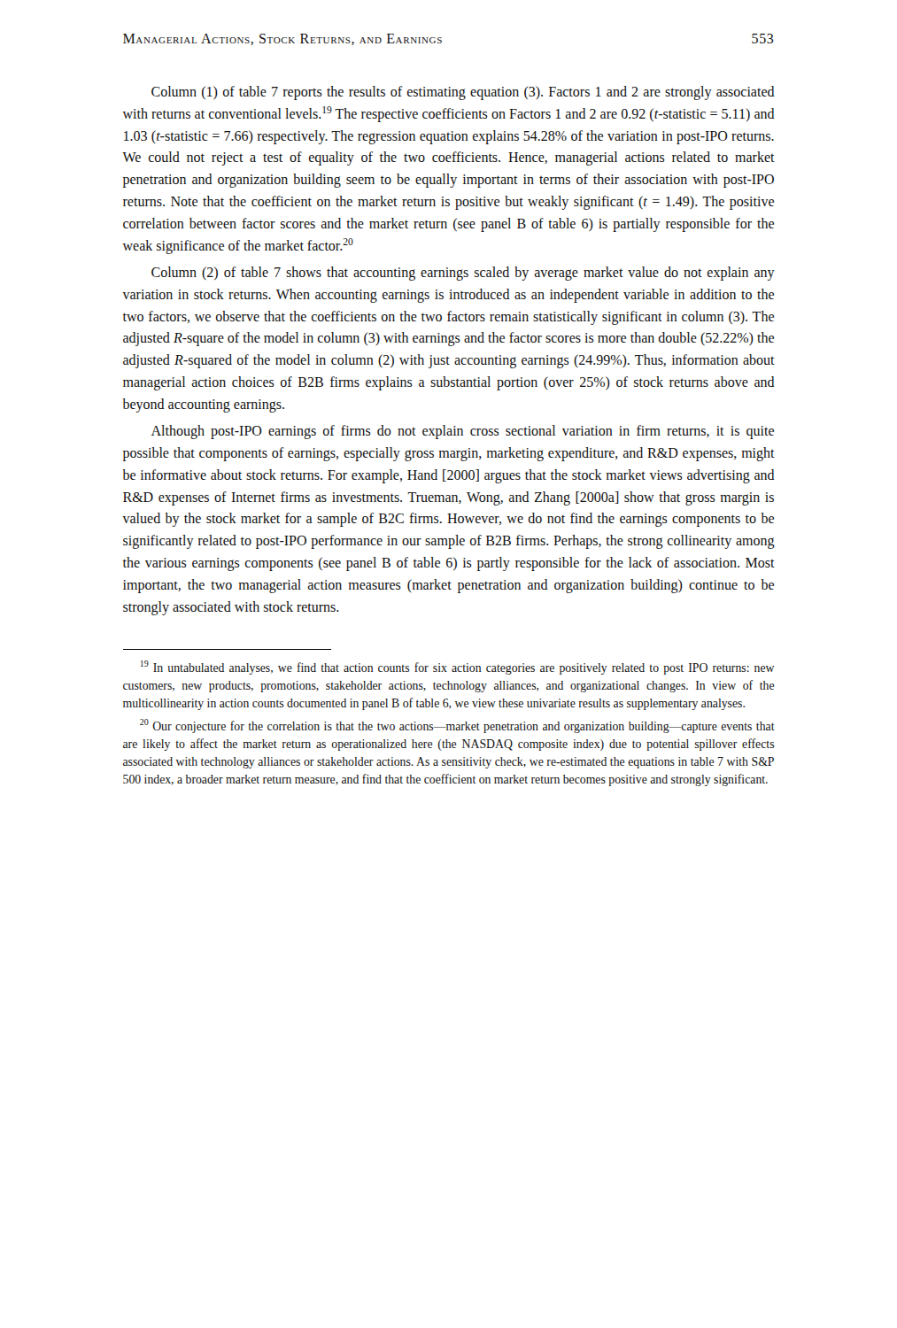Managerial Actions, Stock Returns, and Earnings 553
Column (1) of table 7 reports the results of estimating equation (3). Factors 1 and 2 are strongly associated with returns at conventional levels.19 The respective coefficients on Factors 1 and 2 are 0.92 (t-statistic = 5.11) and 1.03 (t-statistic = 7.66) respectively. The regression equation explains 54.28% of the variation in post-IPO returns. We could not reject a test of equality of the two coefficients. Hence, managerial actions related to market penetration and organization building seem to be equally important in terms of their association with post-IPO returns. Note that the coefficient on the market return is positive but weakly significant (t = 1.49). The positive correlation between factor scores and the market return (see panel B of table 6) is partially responsible for the weak significance of the market factor.20
Column (2) of table 7 shows that accounting earnings scaled by average market value do not explain any variation in stock returns. When accounting earnings is introduced as an independent variable in addition to the two factors, we observe that the coefficients on the two factors remain statistically significant in column (3). The adjusted R-square of the model in column (3) with earnings and the factor scores is more than double (52.22%) the adjusted R-squared of the model in column (2) with just accounting earnings (24.99%). Thus, information about managerial action choices of B2B firms explains a substantial portion (over 25%) of stock returns above and beyond accounting earnings.
Although post-IPO earnings of firms do not explain cross sectional variation in firm returns, it is quite possible that components of earnings, especially gross margin, marketing expenditure, and R&D expenses, might be informative about stock returns. For example, Hand [2000] argues that the stock market views advertising and R&D expenses of Internet firms as investments. Trueman, Wong, and Zhang [2000a] show that gross margin is valued by the stock market for a sample of B2C firms. However, we do not find the earnings components to be significantly related to post-IPO performance in our sample of B2B firms. Perhaps, the strong collinearity among the various earnings components (see panel B of table 6) is partly responsible for the lack of association. Most important, the two managerial action measures (market penetration and organization building) continue to be strongly associated with stock returns.
19 In untabulated analyses, we find that action counts for six action categories are positively related to post IPO returns: new customers, new products, promotions, stakeholder actions, technology alliances, and organizational changes. In view of the multicollinearity in action counts documented in panel B of table 6, we view these univariate results as supplementary analyses.
20 Our conjecture for the correlation is that the two actions—market penetration and organization building—capture events that are likely to affect the market return as operationalized here (the NASDAQ composite index) due to potential spillover effects associated with technology alliances or stakeholder actions. As a sensitivity check, we re-estimated the equations in table 7 with S&P 500 index, a broader market return measure, and find that the coefficient on market return becomes positive and strongly significant.